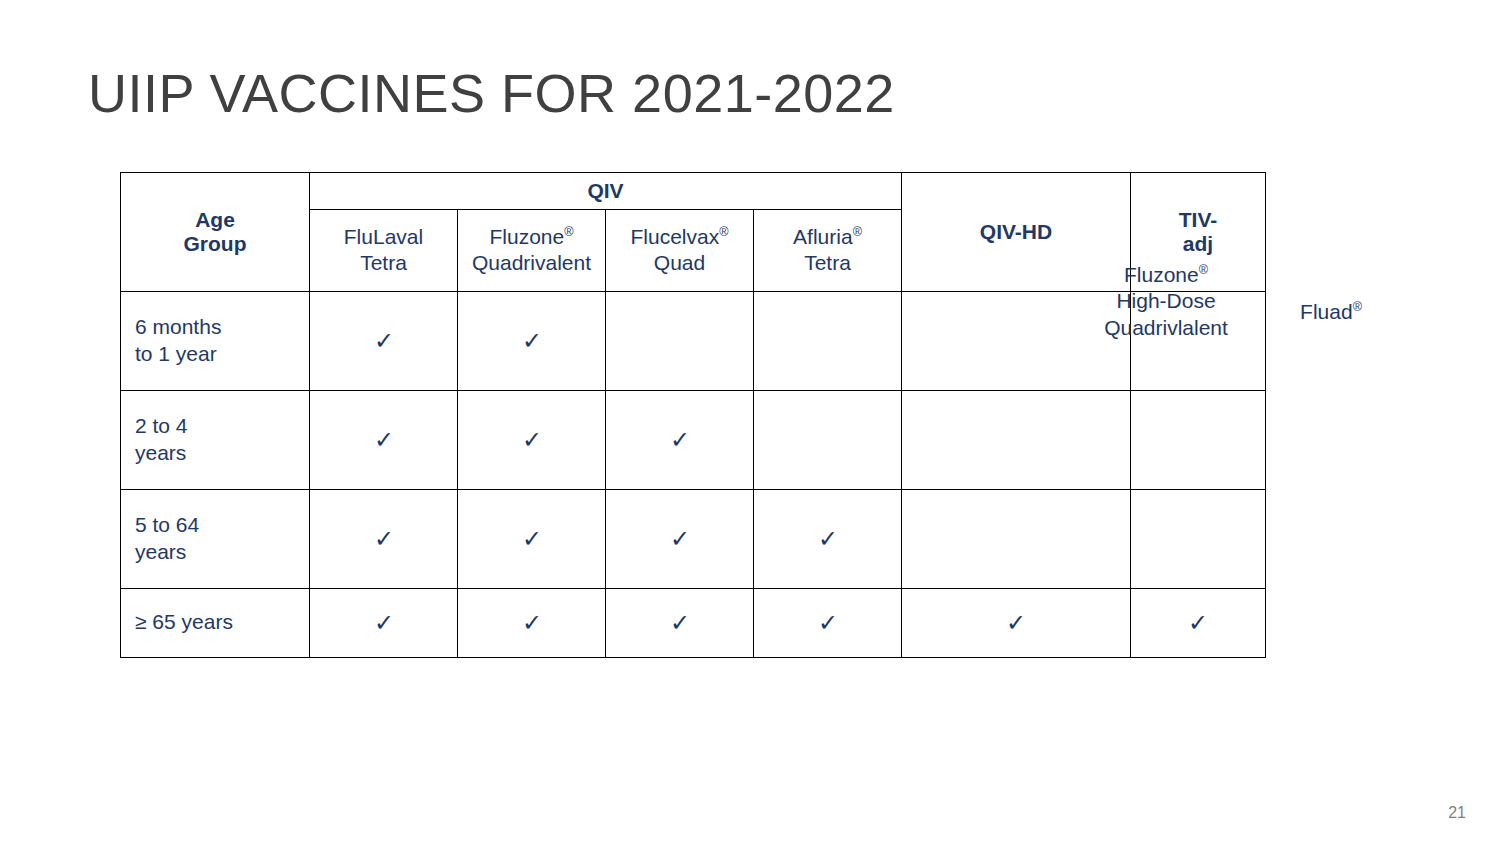UIIP Vaccines for 2021-2022
| Age Group | QIV | QIV-HD | TIV- adj |
| --- | --- | --- | --- |
| FluLaval Tetra | Fluzone ® Quadrivalent | Flucelvax ® Quad | Afluria ® Tetra |
| 6 months to 1 year | ✓ | ✓ | | | | |
| 2 to 4 years | ✓ | ✓ | ✓ | | | |
| 5 to 64 years | ✓ | ✓ | ✓ | ✓ | | |
| ≥ 65 years | ✓ | ✓ | ✓ | ✓ | ✓ | ✓ |
Fluzone®
High-Dose
Quadrivlalent
Fluad®
21